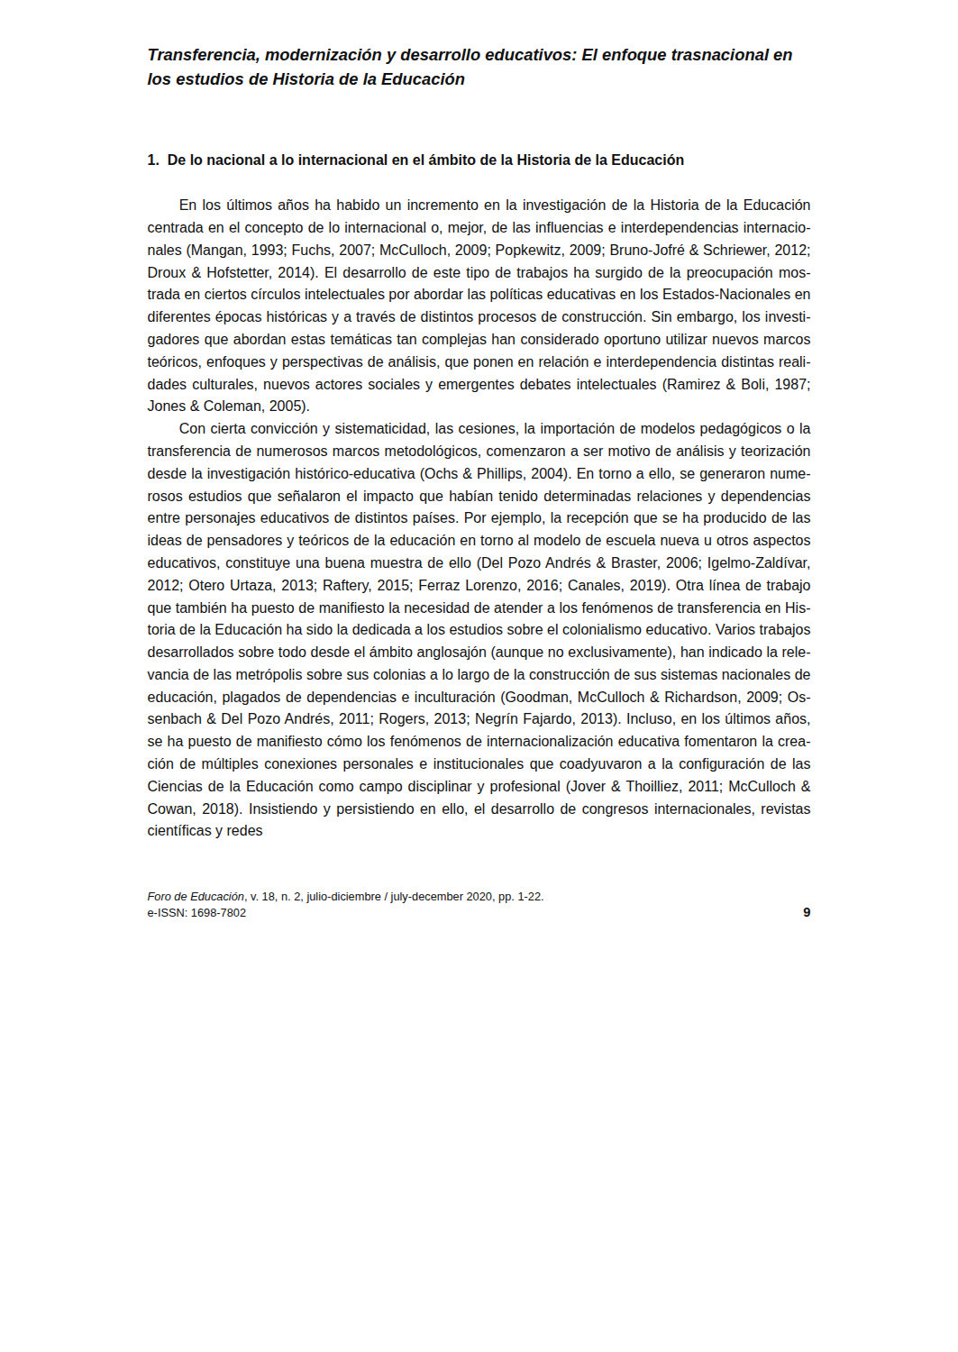Transferencia, modernización y desarrollo educativos: El enfoque trasnacional en los estudios de Historia de la Educación
1. De lo nacional a lo internacional en el ámbito de la Historia de la Educación
En los últimos años ha habido un incremento en la investigación de la Historia de la Educación centrada en el concepto de lo internacional o, mejor, de las influencias e interdependencias internacionales (Mangan, 1993; Fuchs, 2007; McCulloch, 2009; Popkewitz, 2009; Bruno-Jofré & Schriewer, 2012; Droux & Hofstetter, 2014). El desarrollo de este tipo de trabajos ha surgido de la preocupación mostrada en ciertos círculos intelectuales por abordar las políticas educativas en los Estados-Nacionales en diferentes épocas históricas y a través de distintos procesos de construcción. Sin embargo, los investigadores que abordan estas temáticas tan complejas han considerado oportuno utilizar nuevos marcos teóricos, enfoques y perspectivas de análisis, que ponen en relación e interdependencia distintas realidades culturales, nuevos actores sociales y emergentes debates intelectuales (Ramirez & Boli, 1987; Jones & Coleman, 2005).
Con cierta convicción y sistematicidad, las cesiones, la importación de modelos pedagógicos o la transferencia de numerosos marcos metodológicos, comenzaron a ser motivo de análisis y teorización desde la investigación histórico-educativa (Ochs & Phillips, 2004). En torno a ello, se generaron numerosos estudios que señalaron el impacto que habían tenido determinadas relaciones y dependencias entre personajes educativos de distintos países. Por ejemplo, la recepción que se ha producido de las ideas de pensadores y teóricos de la educación en torno al modelo de escuela nueva u otros aspectos educativos, constituye una buena muestra de ello (Del Pozo Andrés & Braster, 2006; Igelmo-Zaldívar, 2012; Otero Urtaza, 2013; Raftery, 2015; Ferraz Lorenzo, 2016; Canales, 2019). Otra línea de trabajo que también ha puesto de manifiesto la necesidad de atender a los fenómenos de transferencia en Historia de la Educación ha sido la dedicada a los estudios sobre el colonialismo educativo. Varios trabajos desarrollados sobre todo desde el ámbito anglosajón (aunque no exclusivamente), han indicado la relevancia de las metrópolis sobre sus colonias a lo largo de la construcción de sus sistemas nacionales de educación, plagados de dependencias e inculturación (Goodman, McCulloch & Richardson, 2009; Ossenbach & Del Pozo Andrés, 2011; Rogers, 2013; Negrín Fajardo, 2013). Incluso, en los últimos años, se ha puesto de manifiesto cómo los fenómenos de internacionalización educativa fomentaron la creación de múltiples conexiones personales e institucionales que coadyuvaron a la configuración de las Ciencias de la Educación como campo disciplinar y profesional (Jover & Thoilliez, 2011; McCulloch & Cowan, 2018). Insistiendo y persistiendo en ello, el desarrollo de congresos internacionales, revistas científicas y redes
Foro de Educación, v. 18, n. 2, julio-diciembre / july-december 2020, pp. 1-22.
e-ISSN: 1698-7802
9